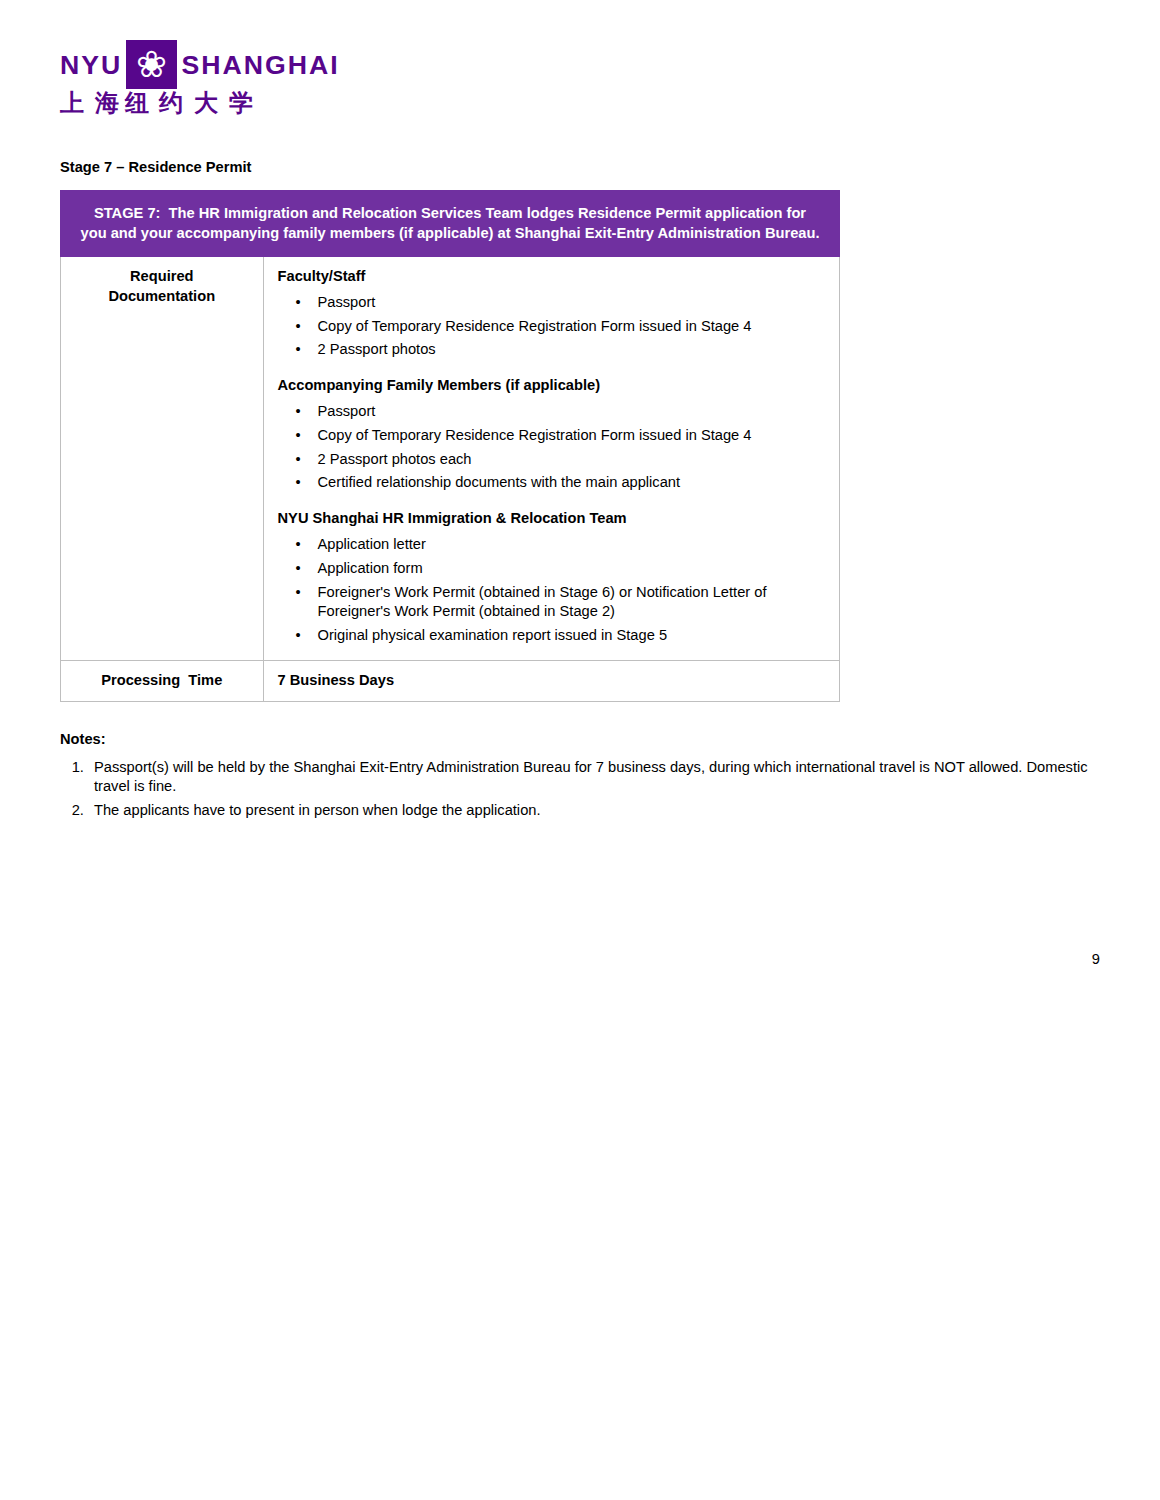NYU ❀ SHANGHAI
上 海 纽 约 大 学
Stage 7 – Residence Permit
| STAGE 7: The HR Immigration and Relocation Services Team lodges Residence Permit application for you and your accompanying family members (if applicable) at Shanghai Exit-Entry Administration Bureau. |
| --- |
| Required Documentation | Faculty/Staff Passport Copy of Temporary Residence Registration Form issued in Stage 4 2 Passport photos Accompanying Family Members (if applicable) Passport Copy of Temporary Residence Registration Form issued in Stage 4 2 Passport photos each Certified relationship documents with the main applicant NYU Shanghai HR Immigration & Relocation Team Application letter Application form Foreigner's Work Permit (obtained in Stage 6) or Notification Letter of Foreigner's Work Permit (obtained in Stage 2) Original physical examination report issued in Stage 5 |
| Processing Time | 7 Business Days |
Notes:
Passport(s) will be held by the Shanghai Exit-Entry Administration Bureau for 7 business days, during which international travel is NOT allowed. Domestic travel is fine.
The applicants have to present in person when lodge the application.
9